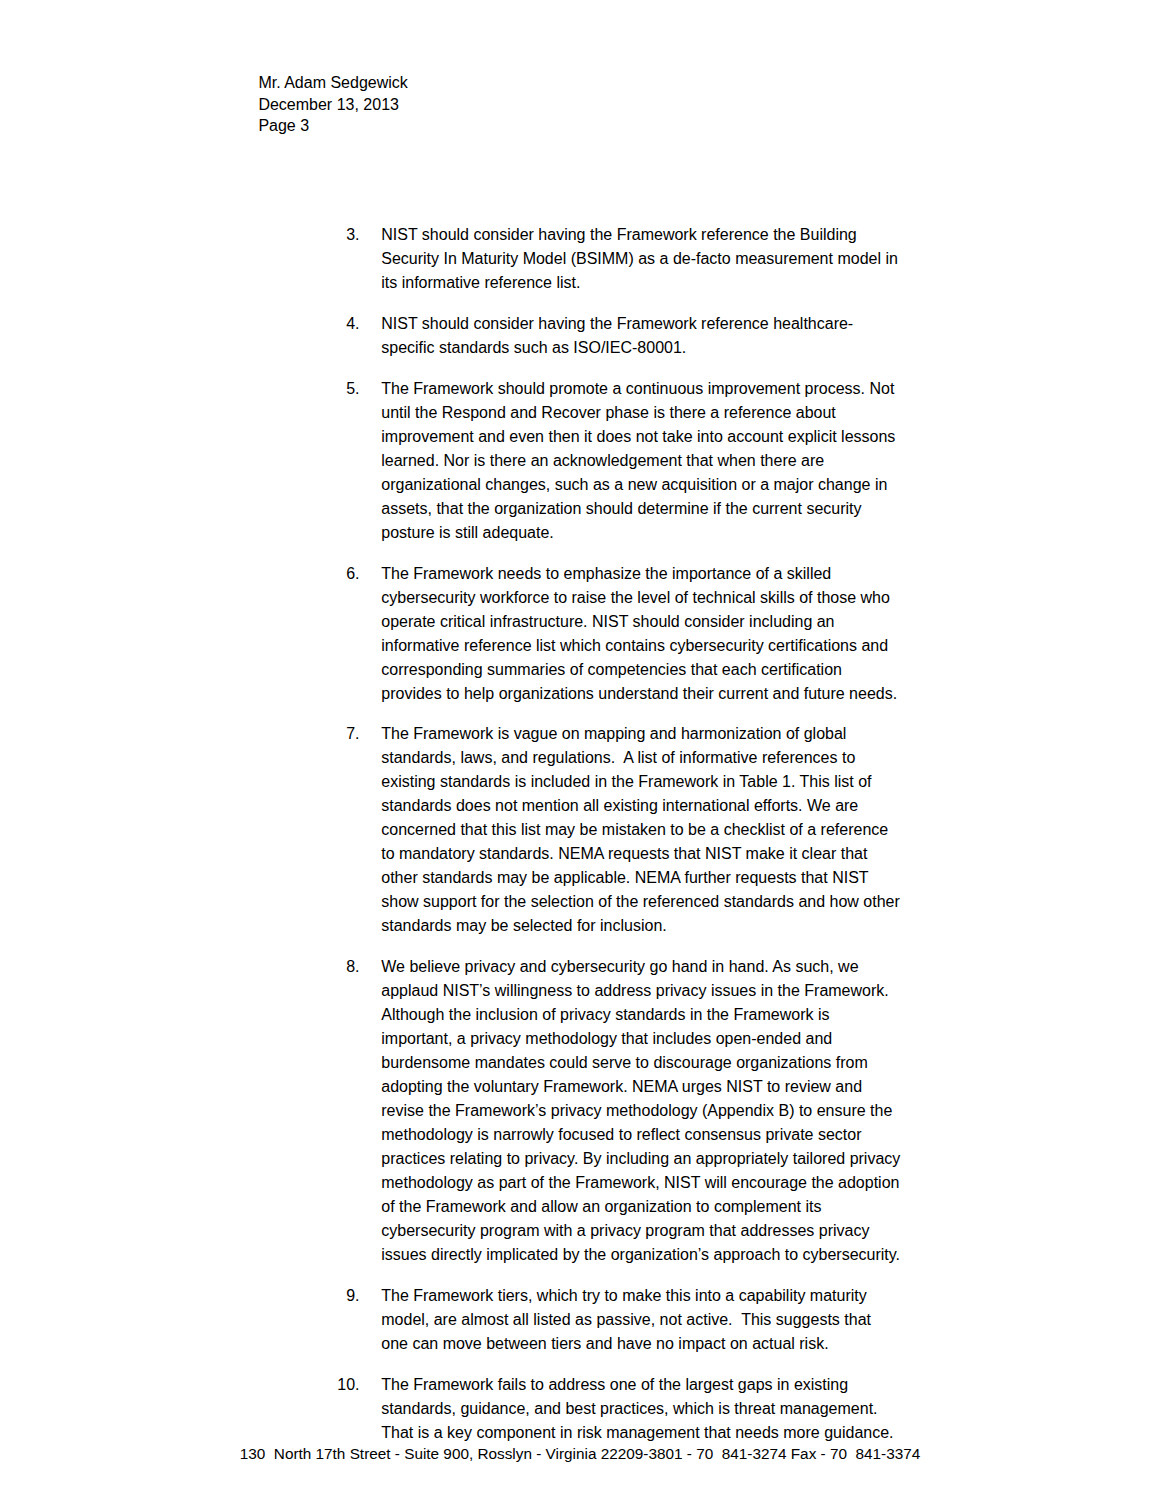Mr. Adam Sedgewick
December 13, 2013
Page 3
NIST should consider having the Framework reference the Building Security In Maturity Model (BSIMM) as a de-facto measurement model in its informative reference list.
NIST should consider having the Framework reference healthcare-specific standards such as ISO/IEC-80001.
The Framework should promote a continuous improvement process. Not until the Respond and Recover phase is there a reference about improvement and even then it does not take into account explicit lessons learned. Nor is there an acknowledgement that when there are organizational changes, such as a new acquisition or a major change in assets, that the organization should determine if the current security posture is still adequate.
The Framework needs to emphasize the importance of a skilled cybersecurity workforce to raise the level of technical skills of those who operate critical infrastructure. NIST should consider including an informative reference list which contains cybersecurity certifications and corresponding summaries of competencies that each certification provides to help organizations understand their current and future needs.
The Framework is vague on mapping and harmonization of global standards, laws, and regulations. A list of informative references to existing standards is included in the Framework in Table 1. This list of standards does not mention all existing international efforts. We are concerned that this list may be mistaken to be a checklist of a reference to mandatory standards. NEMA requests that NIST make it clear that other standards may be applicable. NEMA further requests that NIST show support for the selection of the referenced standards and how other standards may be selected for inclusion.
We believe privacy and cybersecurity go hand in hand. As such, we applaud NIST’s willingness to address privacy issues in the Framework. Although the inclusion of privacy standards in the Framework is important, a privacy methodology that includes open-ended and burdensome mandates could serve to discourage organizations from adopting the voluntary Framework. NEMA urges NIST to review and revise the Framework’s privacy methodology (Appendix B) to ensure the methodology is narrowly focused to reflect consensus private sector practices relating to privacy. By including an appropriately tailored privacy methodology as part of the Framework, NIST will encourage the adoption of the Framework and allow an organization to complement its cybersecurity program with a privacy program that addresses privacy issues directly implicated by the organization’s approach to cybersecurity.
The Framework tiers, which try to make this into a capability maturity model, are almost all listed as passive, not active. This suggests that one can move between tiers and have no impact on actual risk.
The Framework fails to address one of the largest gaps in existing standards, guidance, and best practices, which is threat management. That is a key component in risk management that needs more guidance.
130 North 17th Street - Suite 900, Rosslyn - Virginia 22209-3801 - 70 841-3274 Fax - 70 841-3374